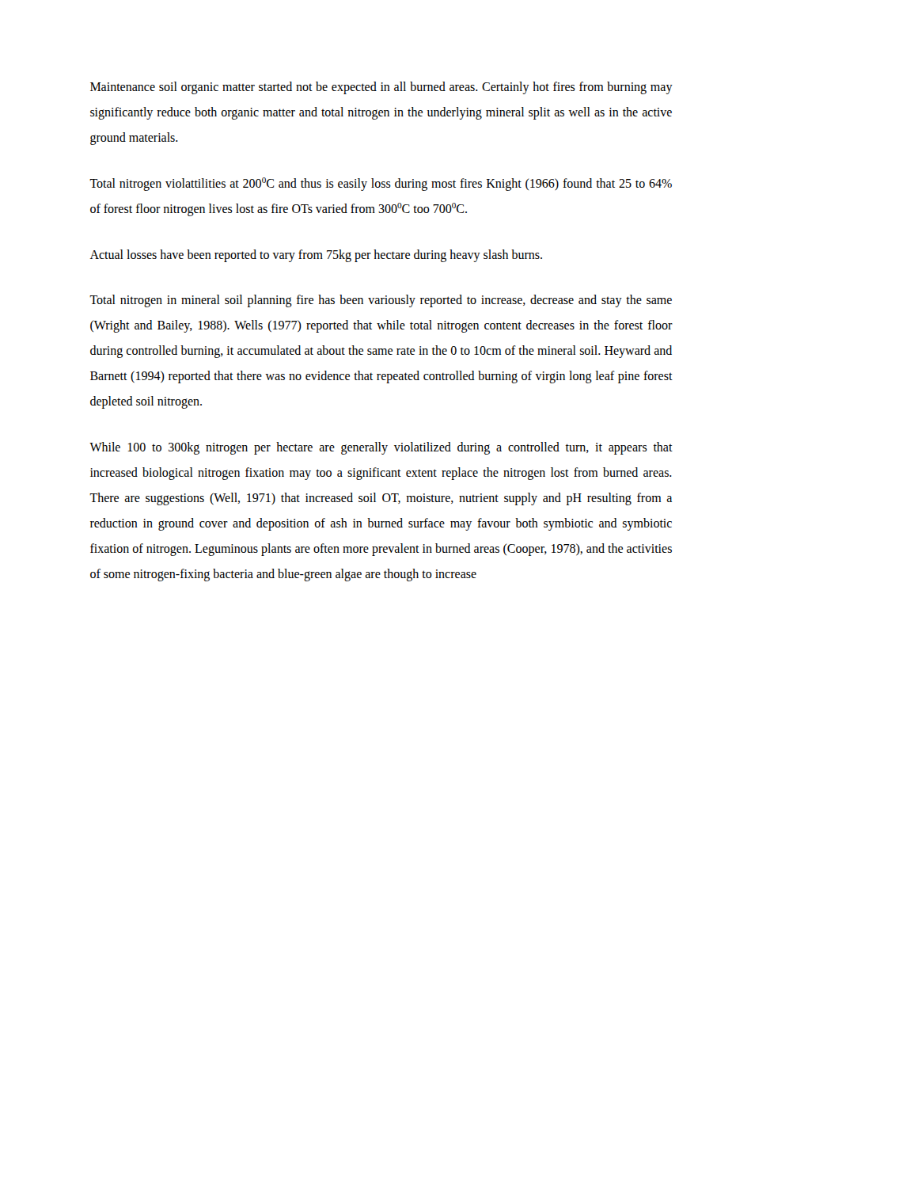Maintenance soil organic matter started not be expected in all burned areas. Certainly hot fires from burning may significantly reduce both organic matter and total nitrogen in the underlying mineral split as well as in the active ground materials.
Total nitrogen violattilities at 2000C and thus is easily loss during most fires Knight (1966) found that 25 to 64% of forest floor nitrogen lives lost as fire OTs varied from 3000C too 7000C.
Actual losses have been reported to vary from 75kg per hectare during heavy slash burns.
Total nitrogen in mineral soil planning fire has been variously reported to increase, decrease and stay the same (Wright and Bailey, 1988). Wells (1977) reported that while total nitrogen content decreases in the forest floor during controlled burning, it accumulated at about the same rate in the 0 to 10cm of the mineral soil. Heyward and Barnett (1994) reported that there was no evidence that repeated controlled burning of virgin long leaf pine forest depleted soil nitrogen.
While 100 to 300kg nitrogen per hectare are generally violatilized during a controlled turn, it appears that increased biological nitrogen fixation may too a significant extent replace the nitrogen lost from burned areas. There are suggestions (Well, 1971) that increased soil OT, moisture, nutrient supply and pH resulting from a reduction in ground cover and deposition of ash in burned surface may favour both symbiotic and symbiotic fixation of nitrogen. Leguminous plants are often more prevalent in burned areas (Cooper, 1978), and the activities of some nitrogen-fixing bacteria and blue-green algae are though to increase